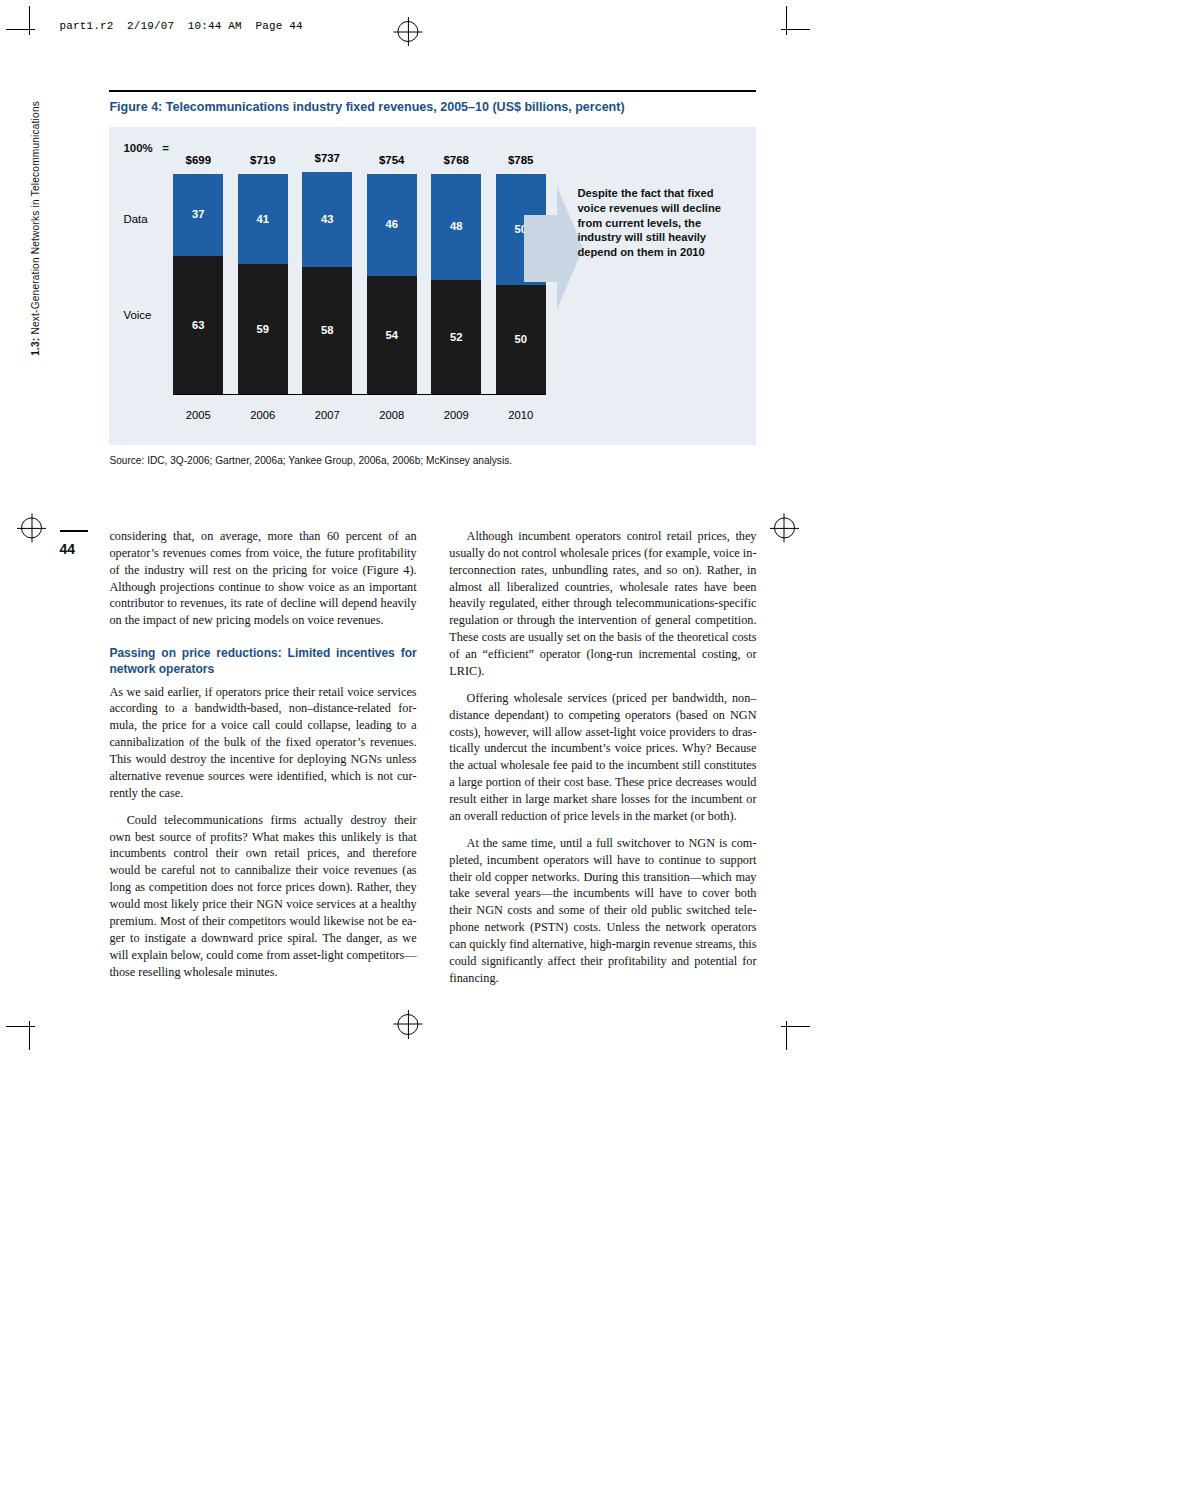part1.r2 2/19/07 10:44 AM Page 44
1.3: Next-Generation Networks in Telecommunications
44
Figure 4: Telecommunications industry fixed revenues, 2005–10 (US$ billions, percent)
100% =
Data
Voice
$699
37
63
$719
41
59
$737
43
58
$754
46
54
$768
48
52
$785
50
50
200520062007200820092010
Despite the fact that fixed voice revenues will decline from current levels, the industry will still heavily depend on them in 2010
Source: IDC, 3Q-2006; Gartner, 2006a; Yankee Group, 2006a, 2006b; McKinsey analysis.
considering that, on average, more than 60 percent of an operator’s revenues comes from voice, the future profitability of the industry will rest on the pricing for voice (Figure 4). Although projections continue to show voice as an important contributor to revenues, its rate of decline will depend heavily on the impact of new pricing models on voice revenues.
Passing on price reductions: Limited incentives for network operators
As we said earlier, if operators price their retail voice services according to a bandwidth-based, non–distance-related formula, the price for a voice call could collapse, leading to a cannibalization of the bulk of the fixed operator’s revenues. This would destroy the incentive for deploying NGNs unless alternative revenue sources were identified, which is not currently the case.
Could telecommunications firms actually destroy their own best source of profits? What makes this unlikely is that incumbents control their own retail prices, and therefore would be careful not to cannibalize their voice revenues (as long as competition does not force prices down). Rather, they would most likely price their NGN voice services at a healthy premium. Most of their competitors would likewise not be eager to instigate a downward price spiral. The danger, as we will explain below, could come from asset-light competitors—those reselling wholesale minutes.
Although incumbent operators control retail prices, they usually do not control wholesale prices (for example, voice interconnection rates, unbundling rates, and so on). Rather, in almost all liberalized countries, wholesale rates have been heavily regulated, either through telecommunications-specific regulation or through the intervention of general competition. These costs are usually set on the basis of the theoretical costs of an “efficient” operator (long-run incremental costing, or LRIC).
Offering wholesale services (priced per bandwidth, non–distance dependant) to competing operators (based on NGN costs), however, will allow asset-light voice providers to drastically undercut the incumbent’s voice prices. Why? Because the actual wholesale fee paid to the incumbent still constitutes a large portion of their cost base. These price decreases would result either in large market share losses for the incumbent or an overall reduction of price levels in the market (or both).
At the same time, until a full switchover to NGN is completed, incumbent operators will have to continue to support their old copper networks. During this transition—which may take several years—the incumbents will have to cover both their NGN costs and some of their old public switched telephone network (PSTN) costs. Unless the network operators can quickly find alternative, high-margin revenue streams, this could significantly affect their profitability and potential for financing.